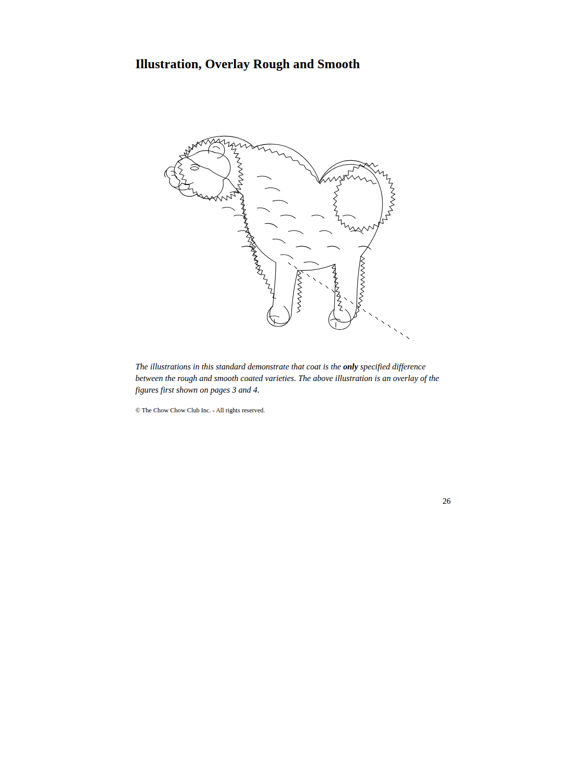Illustration, Overlay Rough and Smooth
The illustrations in this standard demonstrate that coat is the only specified difference between the rough and smooth coated varieties. The above illustration is an overlay of the figures first shown on pages 3 and 4.
© The Chow Chow Club Inc. - All rights reserved.
26